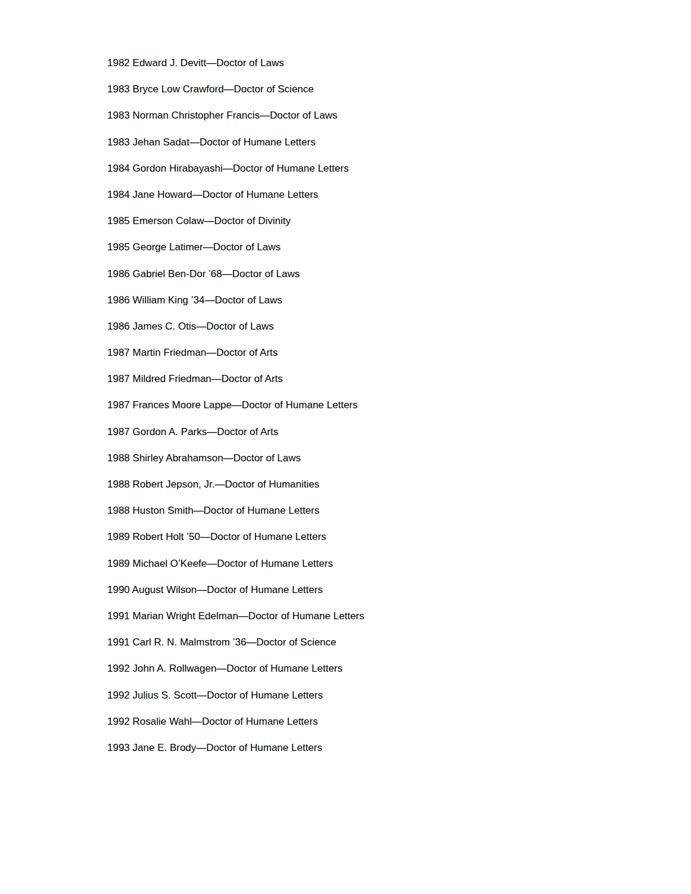1982 Edward J. Devitt—Doctor of Laws
1983 Bryce Low Crawford—Doctor of Science
1983 Norman Christopher Francis—Doctor of Laws
1983 Jehan Sadat—Doctor of Humane Letters
1984 Gordon Hirabayashi—Doctor of Humane Letters
1984 Jane Howard—Doctor of Humane Letters
1985 Emerson Colaw—Doctor of Divinity
1985 George Latimer—Doctor of Laws
1986 Gabriel Ben-Dor ’68—Doctor of Laws
1986 William King ’34—Doctor of Laws
1986 James C. Otis—Doctor of Laws
1987 Martin Friedman—Doctor of Arts
1987 Mildred Friedman—Doctor of Arts
1987 Frances Moore Lappe—Doctor of Humane Letters
1987 Gordon A. Parks—Doctor of Arts
1988 Shirley Abrahamson—Doctor of Laws
1988 Robert Jepson, Jr.—Doctor of Humanities
1988 Huston Smith—Doctor of Humane Letters
1989 Robert Holt ’50—Doctor of Humane Letters
1989 Michael O’Keefe—Doctor of Humane Letters
1990 August Wilson—Doctor of Humane Letters
1991 Marian Wright Edelman—Doctor of Humane Letters
1991 Carl R. N. Malmstrom ’36—Doctor of Science
1992 John A. Rollwagen—Doctor of Humane Letters
1992 Julius S. Scott—Doctor of Humane Letters
1992 Rosalie Wahl—Doctor of Humane Letters
1993 Jane E. Brody—Doctor of Humane Letters